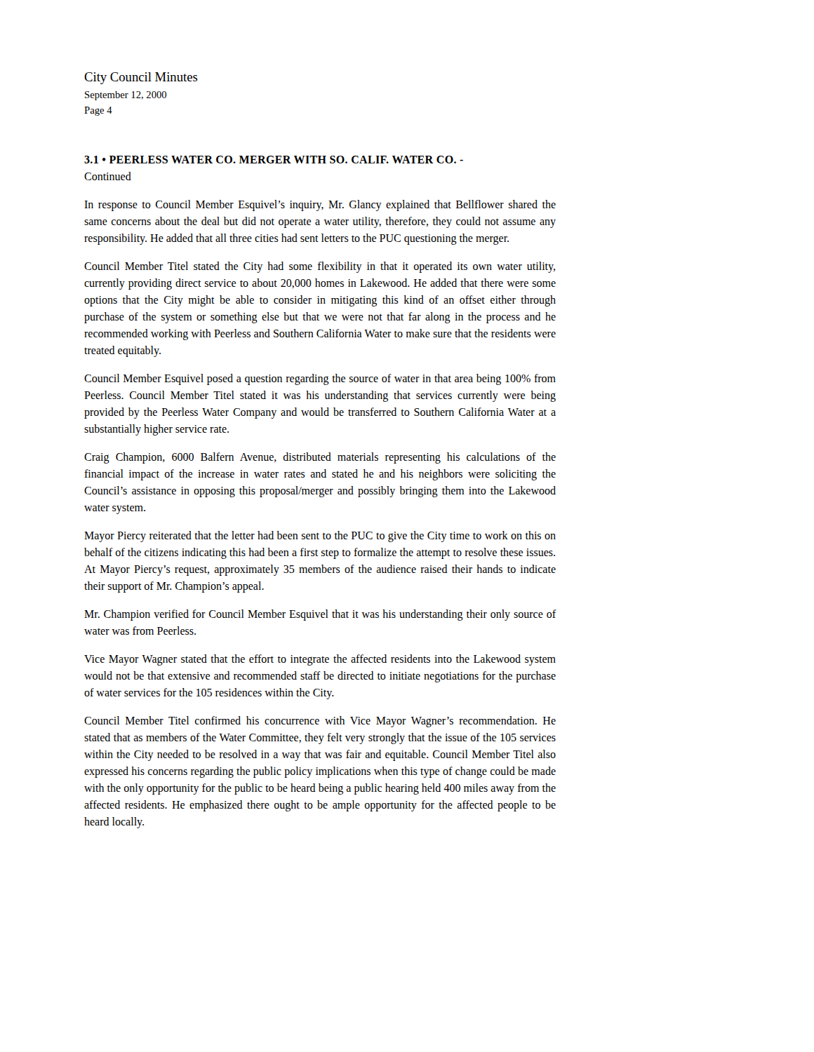City Council Minutes
September 12, 2000
Page 4
3.1 • PEERLESS WATER CO. MERGER WITH SO. CALIF. WATER CO. -
Continued
In response to Council Member Esquivel’s inquiry, Mr. Glancy explained that Bellflower shared the same concerns about the deal but did not operate a water utility, therefore, they could not assume any responsibility. He added that all three cities had sent letters to the PUC questioning the merger.
Council Member Titel stated the City had some flexibility in that it operated its own water utility, currently providing direct service to about 20,000 homes in Lakewood. He added that there were some options that the City might be able to consider in mitigating this kind of an offset either through purchase of the system or something else but that we were not that far along in the process and he recommended working with Peerless and Southern California Water to make sure that the residents were treated equitably.
Council Member Esquivel posed a question regarding the source of water in that area being 100% from Peerless. Council Member Titel stated it was his understanding that services currently were being provided by the Peerless Water Company and would be transferred to Southern California Water at a substantially higher service rate.
Craig Champion, 6000 Balfern Avenue, distributed materials representing his calculations of the financial impact of the increase in water rates and stated he and his neighbors were soliciting the Council’s assistance in opposing this proposal/merger and possibly bringing them into the Lakewood water system.
Mayor Piercy reiterated that the letter had been sent to the PUC to give the City time to work on this on behalf of the citizens indicating this had been a first step to formalize the attempt to resolve these issues. At Mayor Piercy’s request, approximately 35 members of the audience raised their hands to indicate their support of Mr. Champion’s appeal.
Mr. Champion verified for Council Member Esquivel that it was his understanding their only source of water was from Peerless.
Vice Mayor Wagner stated that the effort to integrate the affected residents into the Lakewood system would not be that extensive and recommended staff be directed to initiate negotiations for the purchase of water services for the 105 residences within the City.
Council Member Titel confirmed his concurrence with Vice Mayor Wagner’s recommendation. He stated that as members of the Water Committee, they felt very strongly that the issue of the 105 services within the City needed to be resolved in a way that was fair and equitable. Council Member Titel also expressed his concerns regarding the public policy implications when this type of change could be made with the only opportunity for the public to be heard being a public hearing held 400 miles away from the affected residents. He emphasized there ought to be ample opportunity for the affected people to be heard locally.